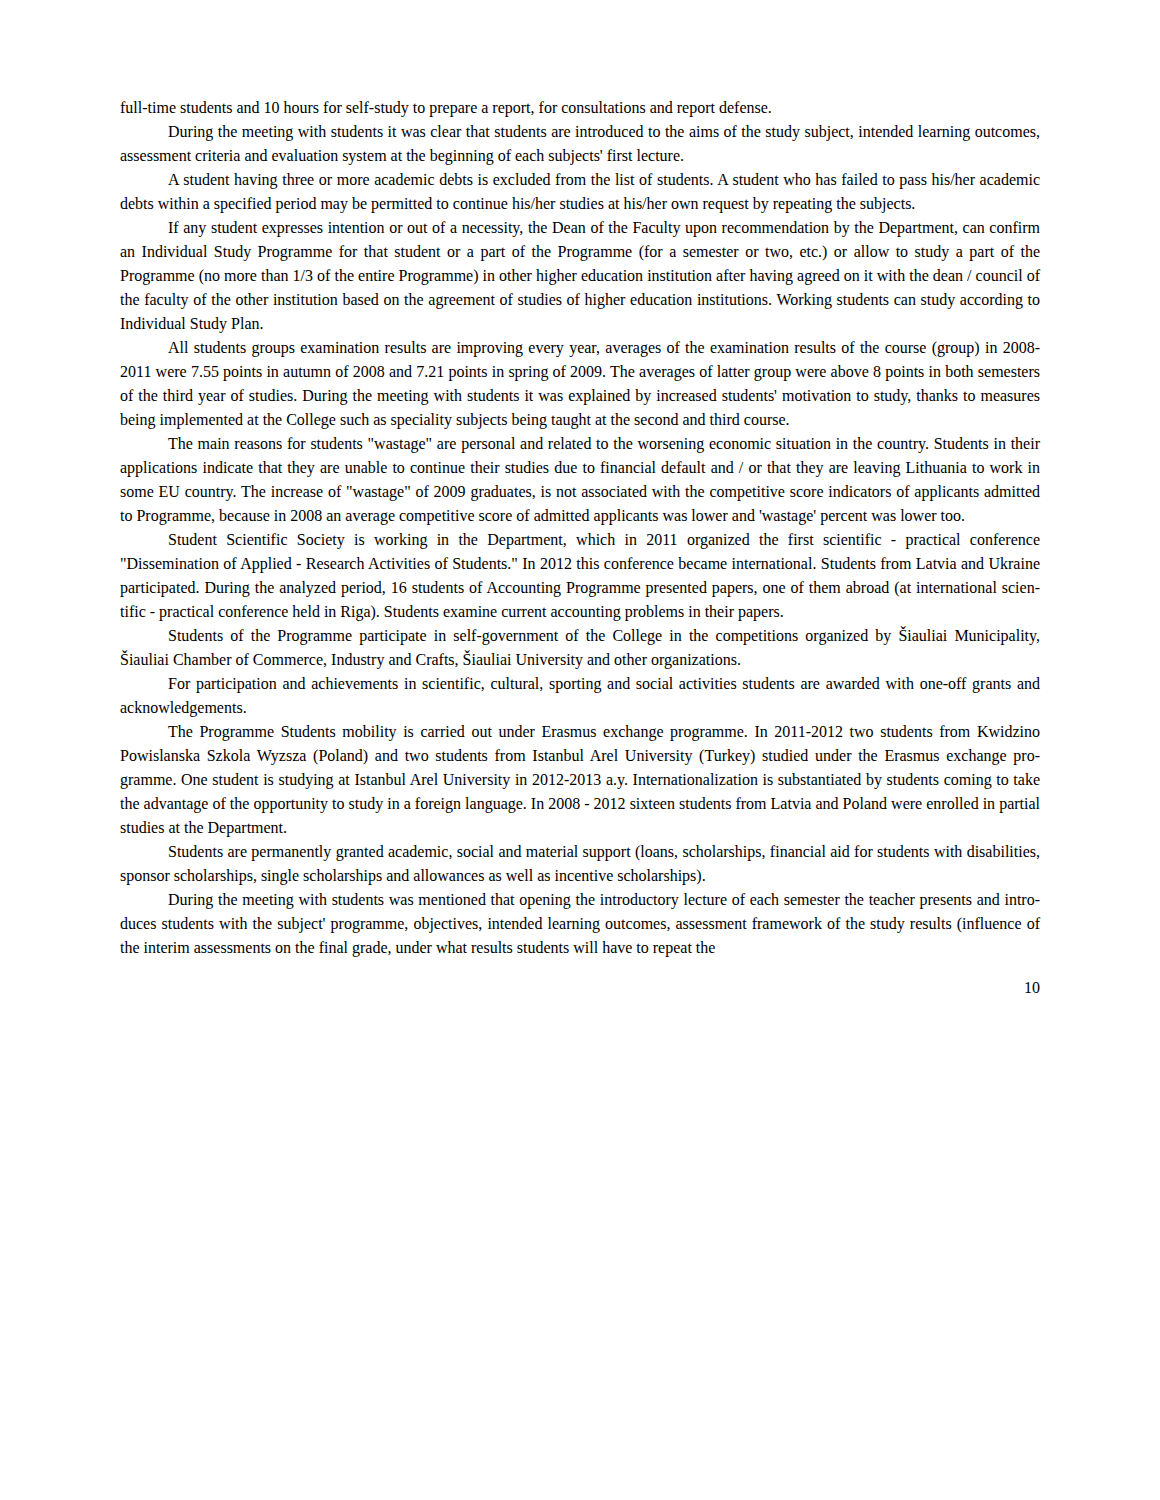full-time students and 10 hours for self-study to prepare a report, for consultations and report defense.
During the meeting with students it was clear that students are introduced to the aims of the study subject, intended learning outcomes, assessment criteria and evaluation system at the beginning of each subjects' first lecture.
A student having three or more academic debts is excluded from the list of students. A student who has failed to pass his/her academic debts within a specified period may be permitted to continue his/her studies at his/her own request by repeating the subjects.
If any student expresses intention or out of a necessity, the Dean of the Faculty upon recommendation by the Department, can confirm an Individual Study Programme for that student or a part of the Programme (for a semester or two, etc.) or allow to study a part of the Programme (no more than 1/3 of the entire Programme) in other higher education institution after having agreed on it with the dean / council of the faculty of the other institution based on the agreement of studies of higher education institutions. Working students can study according to Individual Study Plan.
All students groups examination results are improving every year, averages of the examination results of the course (group) in 2008-2011 were 7.55 points in autumn of 2008 and 7.21 points in spring of 2009. The averages of latter group were above 8 points in both semesters of the third year of studies. During the meeting with students it was explained by increased students' motivation to study, thanks to measures being implemented at the College such as speciality subjects being taught at the second and third course.
The main reasons for students "wastage" are personal and related to the worsening economic situation in the country. Students in their applications indicate that they are unable to continue their studies due to financial default and / or that they are leaving Lithuania to work in some EU country. The increase of "wastage" of 2009 graduates, is not associated with the competitive score indicators of applicants admitted to Programme, because in 2008 an average competitive score of admitted applicants was lower and 'wastage' percent was lower too.
Student Scientific Society is working in the Department, which in 2011 organized the first scientific - practical conference "Dissemination of Applied - Research Activities of Students." In 2012 this conference became international. Students from Latvia and Ukraine participated. During the analyzed period, 16 students of Accounting Programme presented papers, one of them abroad (at international scientific - practical conference held in Riga). Students examine current accounting problems in their papers.
Students of the Programme participate in self-government of the College in the competitions organized by Šiauliai Municipality, Šiauliai Chamber of Commerce, Industry and Crafts, Šiauliai University and other organizations.
For participation and achievements in scientific, cultural, sporting and social activities students are awarded with one-off grants and acknowledgements.
The Programme Students mobility is carried out under Erasmus exchange programme. In 2011-2012 two students from Kwidzino Powislanska Szkola Wyzsza (Poland) and two students from Istanbul Arel University (Turkey) studied under the Erasmus exchange programme. One student is studying at Istanbul Arel University in 2012-2013 a.y. Internationalization is substantiated by students coming to take the advantage of the opportunity to study in a foreign language. In 2008 - 2012 sixteen students from Latvia and Poland were enrolled in partial studies at the Department.
Students are permanently granted academic, social and material support (loans, scholarships, financial aid for students with disabilities, sponsor scholarships, single scholarships and allowances as well as incentive scholarships).
During the meeting with students was mentioned that opening the introductory lecture of each semester the teacher presents and introduces students with the subject' programme, objectives, intended learning outcomes, assessment framework of the study results (influence of the interim assessments on the final grade, under what results students will have to repeat the
10